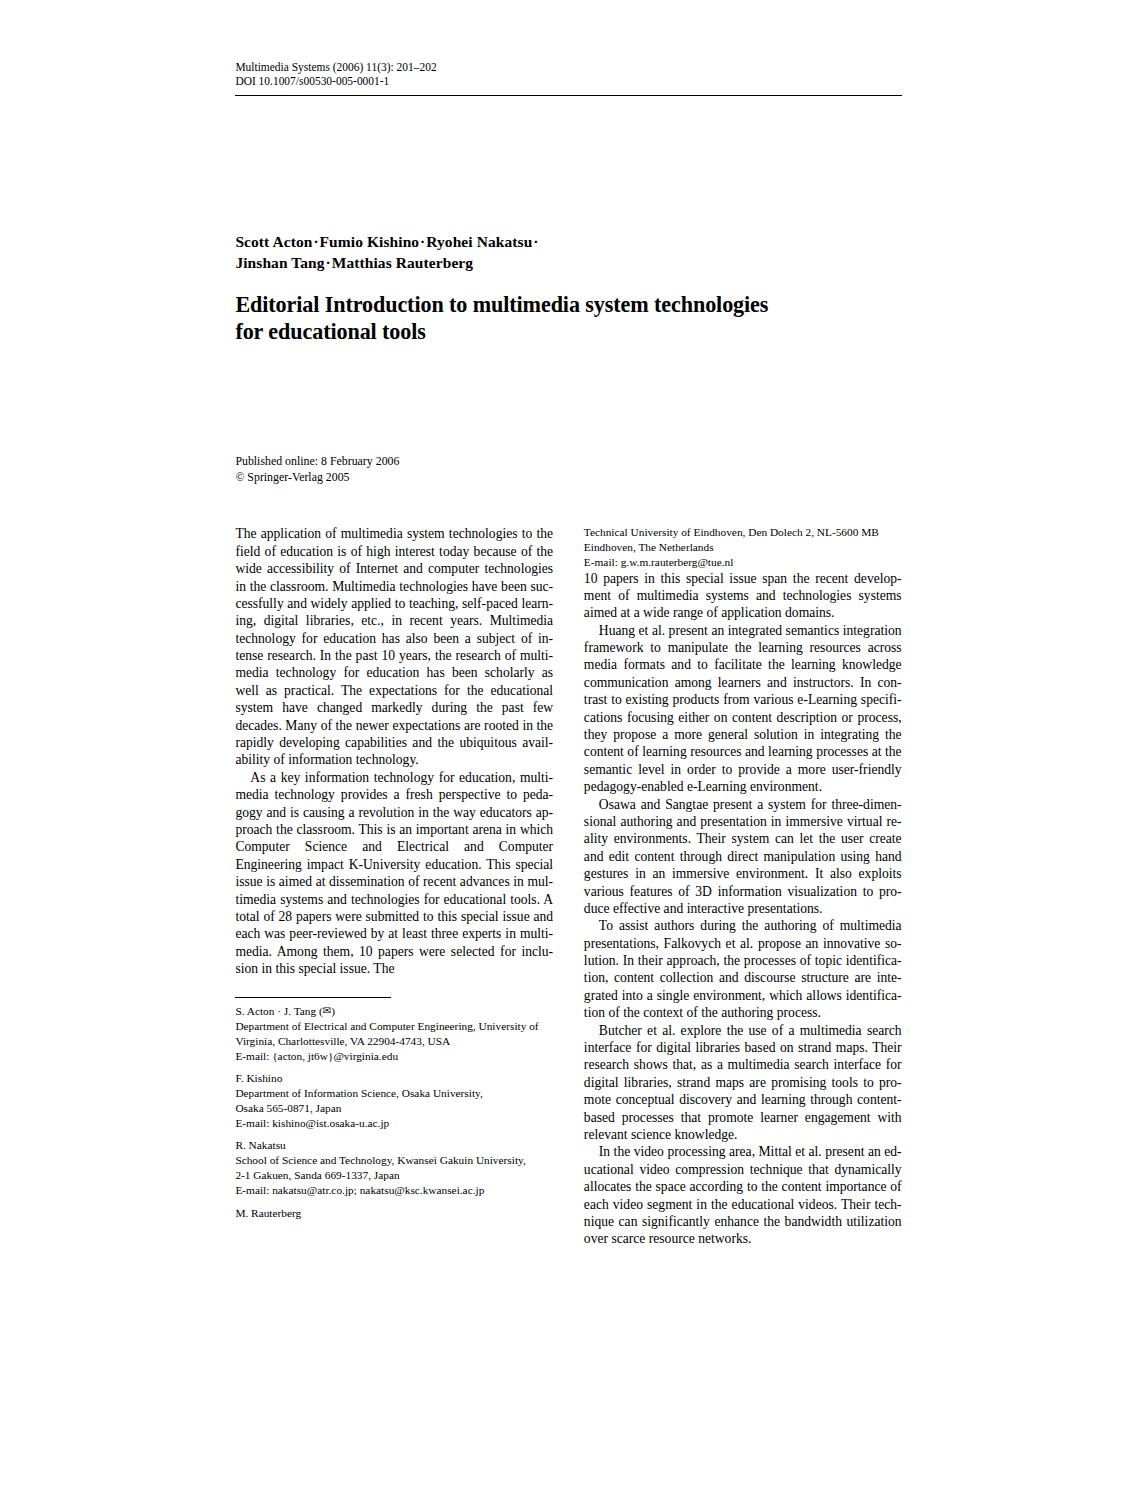Multimedia Systems (2006) 11(3): 201–202
DOI 10.1007/s00530-005-0001-1
Scott Acton·Fumio Kishino·Ryohei Nakatsu·
Jinshan Tang·Matthias Rauterberg
Editorial Introduction to multimedia system technologies
for educational tools
Published online: 8 February 2006
© Springer-Verlag 2005
The application of multimedia system technologies to the field of education is of high interest today because of the wide accessibility of Internet and computer technologies in the classroom. Multimedia technologies have been successfully and widely applied to teaching, self-paced learning, digital libraries, etc., in recent years. Multimedia technology for education has also been a subject of intense research. In the past 10 years, the research of multimedia technology for education has been scholarly as well as practical. The expectations for the educational system have changed markedly during the past few decades. Many of the newer expectations are rooted in the rapidly developing capabilities and the ubiquitous availability of information technology.
As a key information technology for education, multimedia technology provides a fresh perspective to pedagogy and is causing a revolution in the way educators approach the classroom. This is an important arena in which Computer Science and Electrical and Computer Engineering impact K-University education. This special issue is aimed at dissemination of recent advances in multimedia systems and technologies for educational tools. A total of 28 papers were submitted to this special issue and each was peer-reviewed by at least three experts in multimedia. Among them, 10 papers were selected for inclusion in this special issue. The
S. Acton · J. Tang (✉)
Department of Electrical and Computer Engineering, University of Virginia, Charlottesville, VA 22904-4743, USA
E-mail: {acton, jt6w}@virginia.edu
F. Kishino
Department of Information Science, Osaka University,
Osaka 565-0871, Japan
E-mail: kishino@ist.osaka-u.ac.jp
R. Nakatsu
School of Science and Technology, Kwansei Gakuin University,
2-1 Gakuen, Sanda 669-1337, Japan
E-mail: nakatsu@atr.co.jp; nakatsu@ksc.kwansei.ac.jp
M. Rauterberg
Technical University of Eindhoven, Den Dolech 2, NL-5600 MB Eindhoven, The Netherlands
E-mail: g.w.m.rauterberg@tue.nl
10 papers in this special issue span the recent development of multimedia systems and technologies systems aimed at a wide range of application domains.
Huang et al. present an integrated semantics integration framework to manipulate the learning resources across media formats and to facilitate the learning knowledge communication among learners and instructors. In contrast to existing products from various e-Learning specifications focusing either on content description or process, they propose a more general solution in integrating the content of learning resources and learning processes at the semantic level in order to provide a more user-friendly pedagogy-enabled e-Learning environment.
Osawa and Sangtae present a system for three-dimensional authoring and presentation in immersive virtual reality environments. Their system can let the user create and edit content through direct manipulation using hand gestures in an immersive environment. It also exploits various features of 3D information visualization to produce effective and interactive presentations.
To assist authors during the authoring of multimedia presentations, Falkovych et al. propose an innovative solution. In their approach, the processes of topic identification, content collection and discourse structure are integrated into a single environment, which allows identification of the context of the authoring process.
Butcher et al. explore the use of a multimedia search interface for digital libraries based on strand maps. Their research shows that, as a multimedia search interface for digital libraries, strand maps are promising tools to promote conceptual discovery and learning through content-based processes that promote learner engagement with relevant science knowledge.
In the video processing area, Mittal et al. present an educational video compression technique that dynamically allocates the space according to the content importance of each video segment in the educational videos. Their technique can significantly enhance the bandwidth utilization over scarce resource networks.